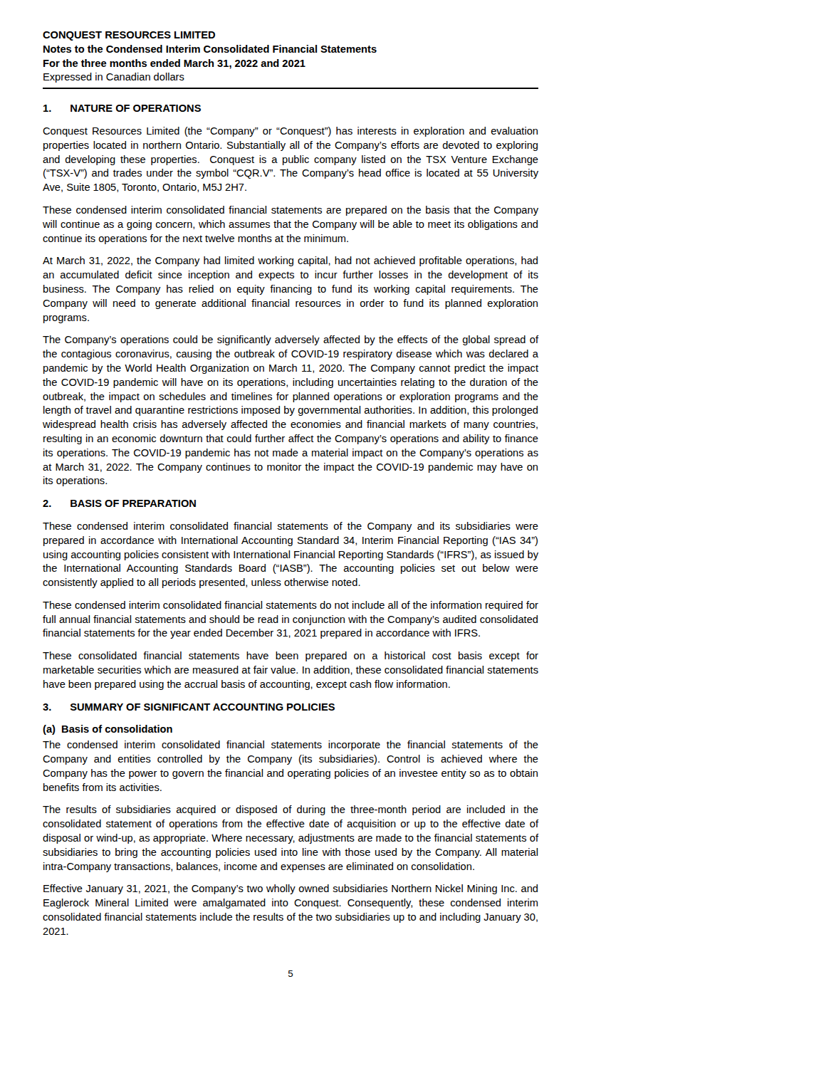CONQUEST RESOURCES LIMITED
Notes to the Condensed Interim Consolidated Financial Statements
For the three months ended March 31, 2022 and 2021
Expressed in Canadian dollars
1. NATURE OF OPERATIONS
Conquest Resources Limited (the “Company” or “Conquest”) has interests in exploration and evaluation properties located in northern Ontario. Substantially all of the Company’s efforts are devoted to exploring and developing these properties. Conquest is a public company listed on the TSX Venture Exchange (“TSX-V”) and trades under the symbol “CQR.V”. The Company’s head office is located at 55 University Ave, Suite 1805, Toronto, Ontario, M5J 2H7.
These condensed interim consolidated financial statements are prepared on the basis that the Company will continue as a going concern, which assumes that the Company will be able to meet its obligations and continue its operations for the next twelve months at the minimum.
At March 31, 2022, the Company had limited working capital, had not achieved profitable operations, had an accumulated deficit since inception and expects to incur further losses in the development of its business. The Company has relied on equity financing to fund its working capital requirements. The Company will need to generate additional financial resources in order to fund its planned exploration programs.
The Company’s operations could be significantly adversely affected by the effects of the global spread of the contagious coronavirus, causing the outbreak of COVID-19 respiratory disease which was declared a pandemic by the World Health Organization on March 11, 2020. The Company cannot predict the impact the COVID-19 pandemic will have on its operations, including uncertainties relating to the duration of the outbreak, the impact on schedules and timelines for planned operations or exploration programs and the length of travel and quarantine restrictions imposed by governmental authorities. In addition, this prolonged widespread health crisis has adversely affected the economies and financial markets of many countries, resulting in an economic downturn that could further affect the Company’s operations and ability to finance its operations. The COVID-19 pandemic has not made a material impact on the Company’s operations as at March 31, 2022. The Company continues to monitor the impact the COVID-19 pandemic may have on its operations.
2. BASIS OF PREPARATION
These condensed interim consolidated financial statements of the Company and its subsidiaries were prepared in accordance with International Accounting Standard 34, Interim Financial Reporting (“IAS 34”) using accounting policies consistent with International Financial Reporting Standards (“IFRS”), as issued by the International Accounting Standards Board (“IASB”). The accounting policies set out below were consistently applied to all periods presented, unless otherwise noted.
These condensed interim consolidated financial statements do not include all of the information required for full annual financial statements and should be read in conjunction with the Company’s audited consolidated financial statements for the year ended December 31, 2021 prepared in accordance with IFRS.
These consolidated financial statements have been prepared on a historical cost basis except for marketable securities which are measured at fair value. In addition, these consolidated financial statements have been prepared using the accrual basis of accounting, except cash flow information.
3. SUMMARY OF SIGNIFICANT ACCOUNTING POLICIES
(a) Basis of consolidation
The condensed interim consolidated financial statements incorporate the financial statements of the Company and entities controlled by the Company (its subsidiaries). Control is achieved where the Company has the power to govern the financial and operating policies of an investee entity so as to obtain benefits from its activities.
The results of subsidiaries acquired or disposed of during the three-month period are included in the consolidated statement of operations from the effective date of acquisition or up to the effective date of disposal or wind-up, as appropriate. Where necessary, adjustments are made to the financial statements of subsidiaries to bring the accounting policies used into line with those used by the Company. All material intra-Company transactions, balances, income and expenses are eliminated on consolidation.
Effective January 31, 2021, the Company’s two wholly owned subsidiaries Northern Nickel Mining Inc. and Eaglerock Mineral Limited were amalgamated into Conquest. Consequently, these condensed interim consolidated financial statements include the results of the two subsidiaries up to and including January 30, 2021.
5